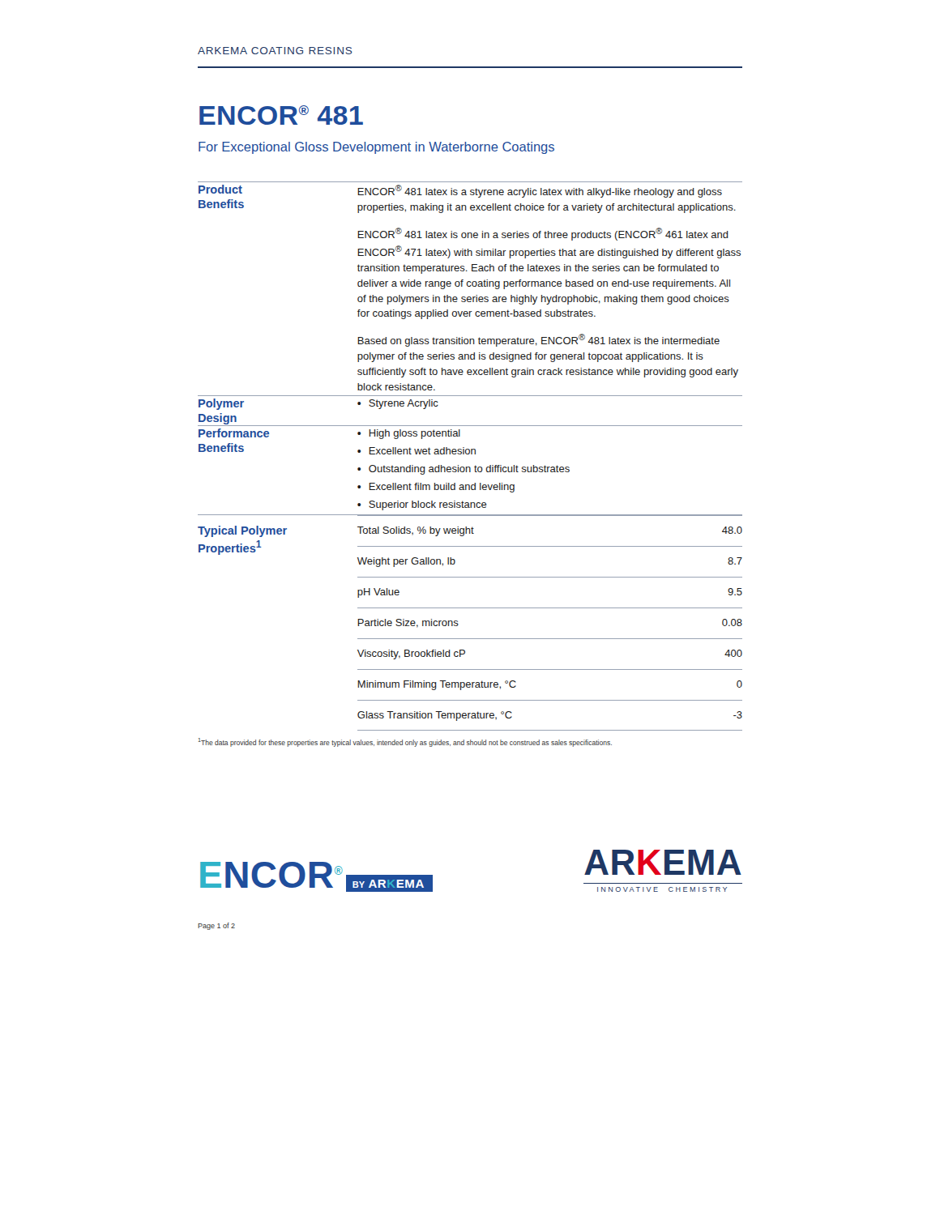Arkema Coating Resins
ENCOR® 481
For Exceptional Gloss Development in Waterborne Coatings
| Product Benefits | ENCOR ® 481 latex is a styrene acrylic latex with alkyd-like rheology and gloss properties, making it an excellent choice for a variety of architectural applications. ENCOR ® 481 latex is one in a series of three products (ENCOR ® 461 latex and ENCOR ® 471 latex) with similar properties that are distinguished by different glass transition temperatures. Each of the latexes in the series can be formulated to deliver a wide range of coating performance based on end-use requirements. All of the polymers in the series are highly hydrophobic, making them good choices for coatings applied over cement-based substrates. Based on glass transition temperature, ENCOR ® 481 latex is the intermediate polymer of the series and is designed for general topcoat applications. It is sufficiently soft to have excellent grain crack resistance while providing good early block resistance. |
| Polymer Design | Styrene Acrylic |
| Performance Benefits | High gloss potential Excellent wet adhesion Outstanding adhesion to difficult substrates Excellent film build and leveling Superior block resistance |
| Typical Polymer Properties 1 | / Total Solids, % by weight / 48.0 / / Weight per Gallon, lb / 8.7 / / pH Value / 9.5 / / Particle Size, microns / 0.08 / / Viscosity, Brookfield cP / 400 / / Minimum Filming Temperature, °C / 0 / / Glass Transition Temperature, °C / -3 / |
1The data provided for these properties are typical values, intended only as guides, and should not be construed as sales specifications.
ENCOR®
BYARKEMA
ARKEMA
INNOVATIVE CHEMISTRY
Page 1 of 2